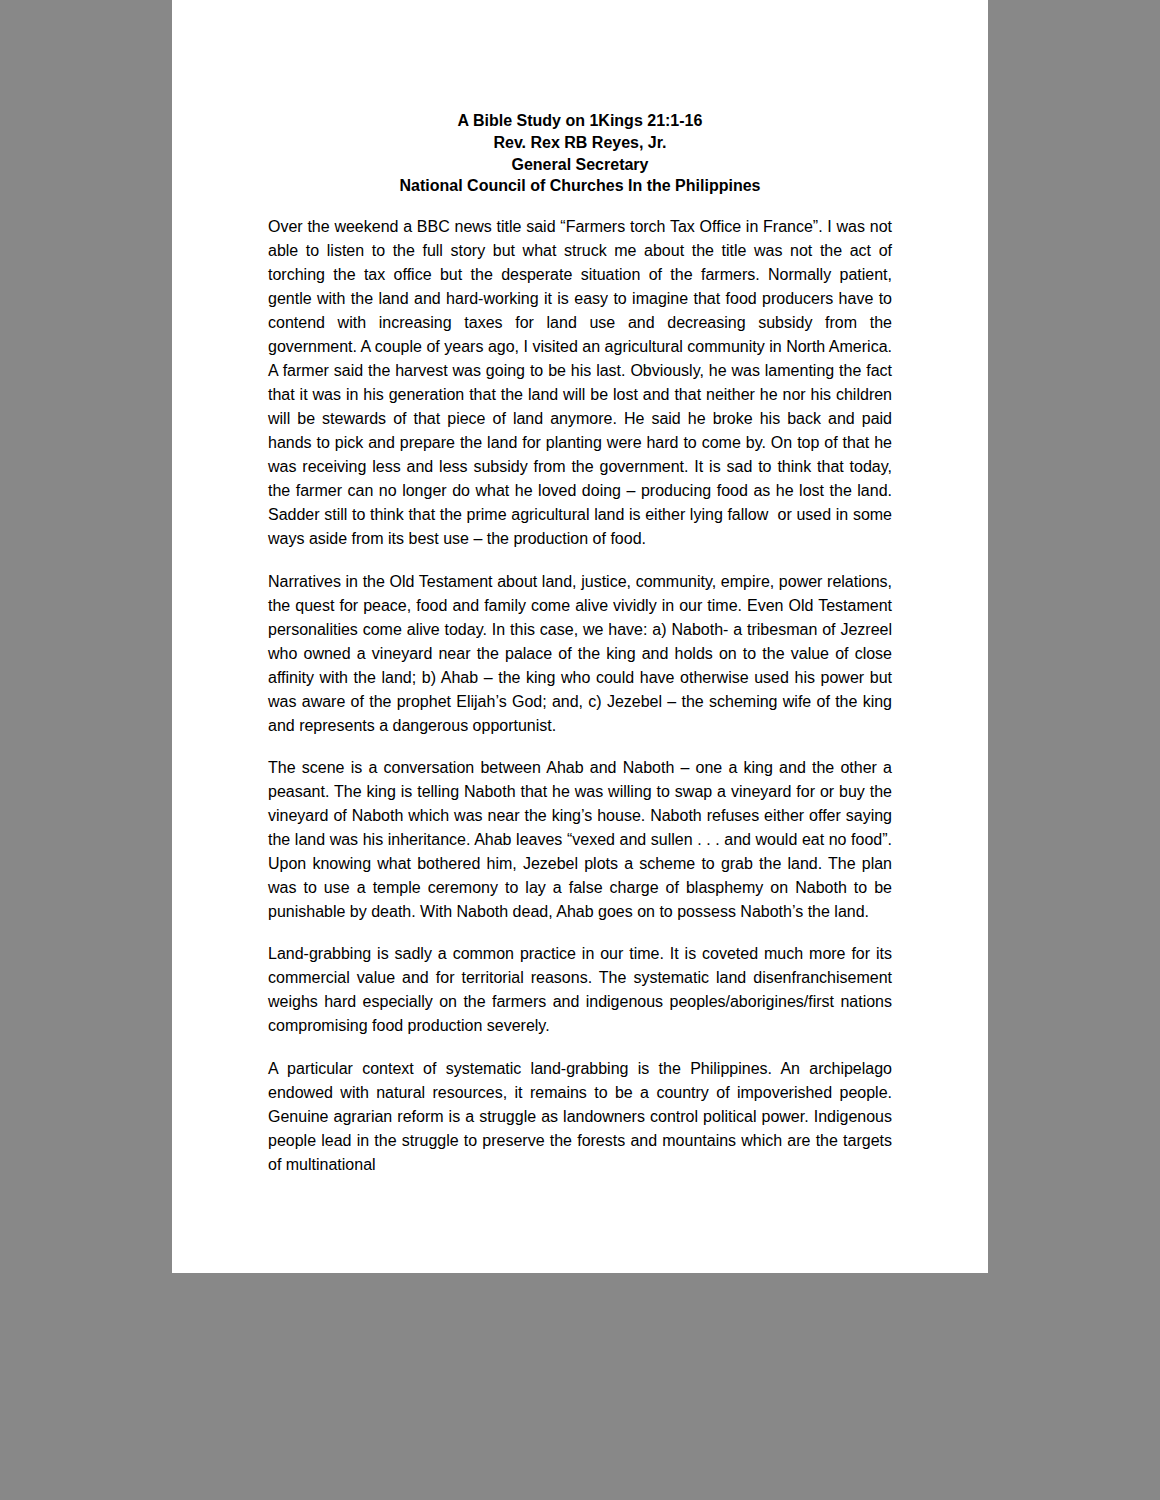A Bible Study on 1Kings 21:1-16
Rev. Rex RB Reyes, Jr.
General Secretary
National Council of Churches In the Philippines
Over the weekend a BBC news title said “Farmers torch Tax Office in France”. I was not able to listen to the full story but what struck me about the title was not the act of torching the tax office but the desperate situation of the farmers. Normally patient, gentle with the land and hard-working it is easy to imagine that food producers have to contend with increasing taxes for land use and decreasing subsidy from the government. A couple of years ago, I visited an agricultural community in North America. A farmer said the harvest was going to be his last. Obviously, he was lamenting the fact that it was in his generation that the land will be lost and that neither he nor his children will be stewards of that piece of land anymore. He said he broke his back and paid hands to pick and prepare the land for planting were hard to come by. On top of that he was receiving less and less subsidy from the government. It is sad to think that today, the farmer can no longer do what he loved doing – producing food as he lost the land. Sadder still to think that the prime agricultural land is either lying fallow or used in some ways aside from its best use – the production of food.
Narratives in the Old Testament about land, justice, community, empire, power relations, the quest for peace, food and family come alive vividly in our time. Even Old Testament personalities come alive today. In this case, we have: a) Naboth- a tribesman of Jezreel who owned a vineyard near the palace of the king and holds on to the value of close affinity with the land; b) Ahab – the king who could have otherwise used his power but was aware of the prophet Elijah’s God; and, c) Jezebel – the scheming wife of the king and represents a dangerous opportunist.
The scene is a conversation between Ahab and Naboth – one a king and the other a peasant. The king is telling Naboth that he was willing to swap a vineyard for or buy the vineyard of Naboth which was near the king’s house. Naboth refuses either offer saying the land was his inheritance. Ahab leaves “vexed and sullen . . . and would eat no food”. Upon knowing what bothered him, Jezebel plots a scheme to grab the land. The plan was to use a temple ceremony to lay a false charge of blasphemy on Naboth to be punishable by death. With Naboth dead, Ahab goes on to possess Naboth’s the land.
Land-grabbing is sadly a common practice in our time. It is coveted much more for its commercial value and for territorial reasons. The systematic land disenfranchisement weighs hard especially on the farmers and indigenous peoples/aborigines/first nations compromising food production severely.
A particular context of systematic land-grabbing is the Philippines. An archipelago endowed with natural resources, it remains to be a country of impoverished people. Genuine agrarian reform is a struggle as landowners control political power. Indigenous people lead in the struggle to preserve the forests and mountains which are the targets of multinational